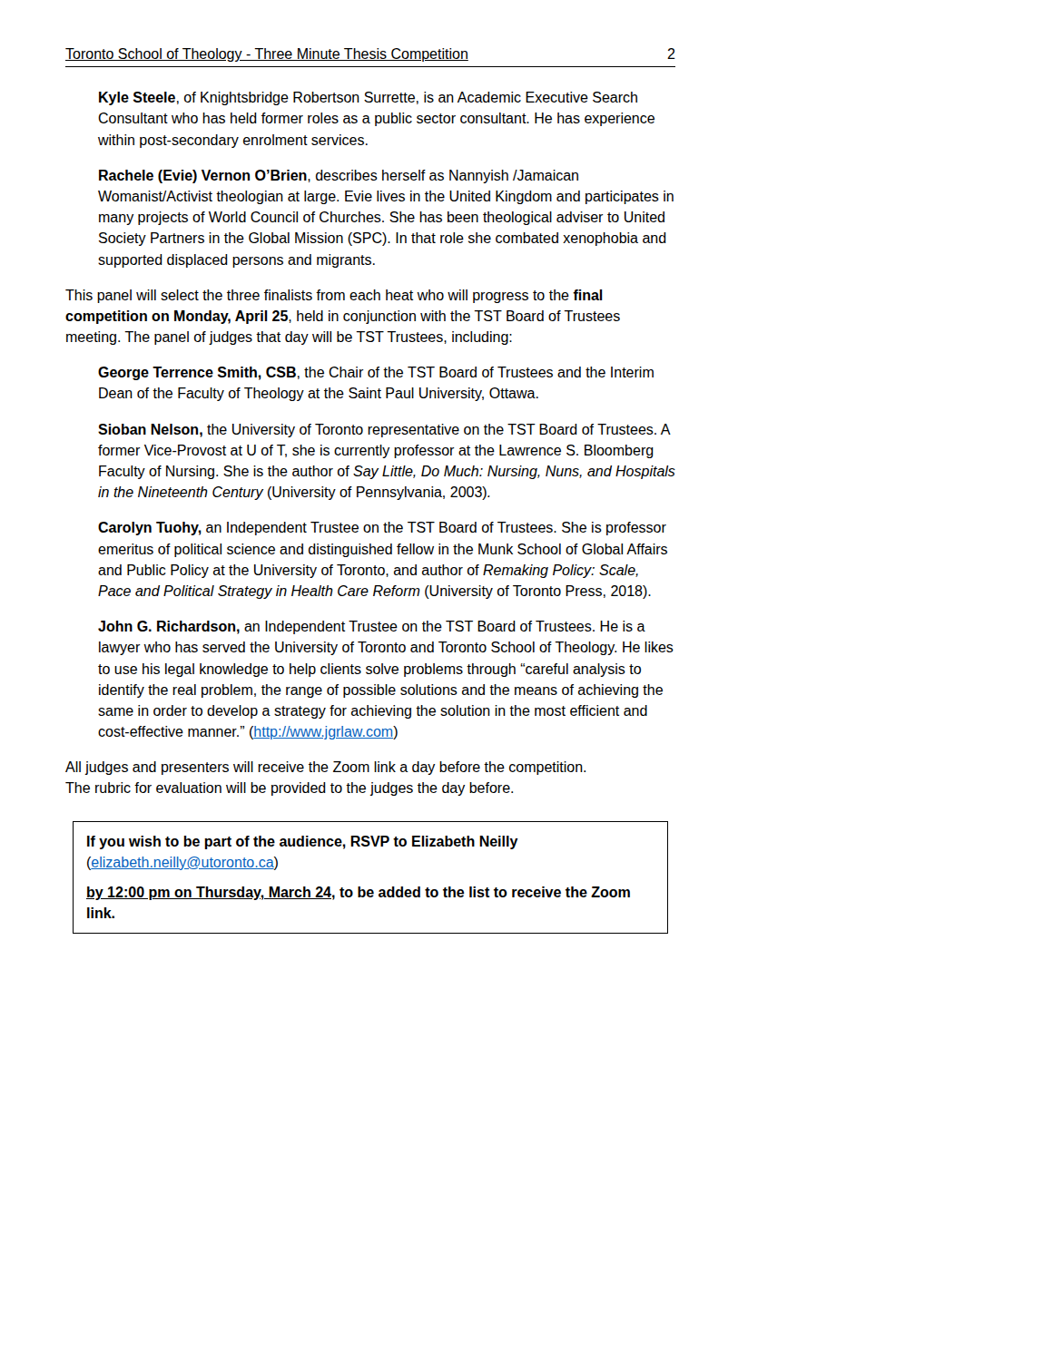Toronto School of Theology - Three Minute Thesis Competition 2
Kyle Steele, of Knightsbridge Robertson Surrette, is an Academic Executive Search Consultant who has held former roles as a public sector consultant. He has experience within post-secondary enrolment services.
Rachele (Evie) Vernon O’Brien, describes herself as Nannyish /Jamaican Womanist/Activist theologian at large. Evie lives in the United Kingdom and participates in many projects of World Council of Churches. She has been theological adviser to United Society Partners in the Global Mission (SPC). In that role she combated xenophobia and supported displaced persons and migrants.
This panel will select the three finalists from each heat who will progress to the final competition on Monday, April 25, held in conjunction with the TST Board of Trustees meeting. The panel of judges that day will be TST Trustees, including:
George Terrence Smith, CSB, the Chair of the TST Board of Trustees and the Interim Dean of the Faculty of Theology at the Saint Paul University, Ottawa.
Sioban Nelson, the University of Toronto representative on the TST Board of Trustees. A former Vice-Provost at U of T, she is currently professor at the Lawrence S. Bloomberg Faculty of Nursing. She is the author of Say Little, Do Much: Nursing, Nuns, and Hospitals in the Nineteenth Century (University of Pennsylvania, 2003).
Carolyn Tuohy, an Independent Trustee on the TST Board of Trustees. She is professor emeritus of political science and distinguished fellow in the Munk School of Global Affairs and Public Policy at the University of Toronto, and author of Remaking Policy: Scale, Pace and Political Strategy in Health Care Reform (University of Toronto Press, 2018).
John G. Richardson, an Independent Trustee on the TST Board of Trustees. He is a lawyer who has served the University of Toronto and Toronto School of Theology. He likes to use his legal knowledge to help clients solve problems through “careful analysis to identify the real problem, the range of possible solutions and the means of achieving the same in order to develop a strategy for achieving the solution in the most efficient and cost-effective manner.” (http://www.jgrlaw.com)
All judges and presenters will receive the Zoom link a day before the competition.
The rubric for evaluation will be provided to the judges the day before.
If you wish to be part of the audience, RSVP to Elizabeth Neilly (elizabeth.neilly@utoronto.ca)
by 12:00 pm on Thursday, March 24, to be added to the list to receive the Zoom link.